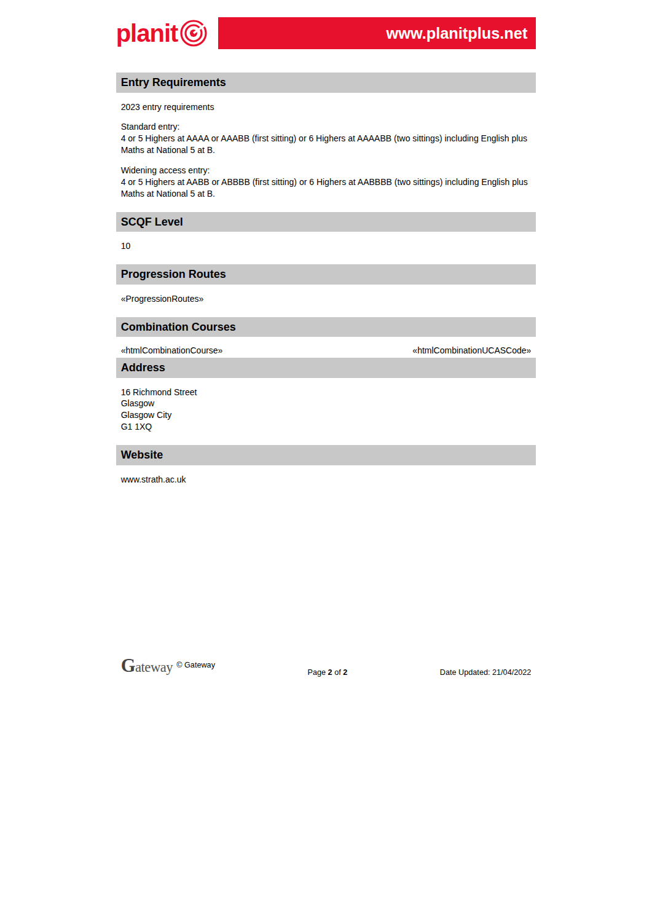planit
www.planitplus.net
Entry Requirements
2023 entry requirements
Standard entry:
4 or 5 Highers at AAAA or AAABB (first sitting) or 6 Highers at AAAABB (two sittings) including English plus Maths at National 5 at B.
Widening access entry:
4 or 5 Highers at AABB or ABBBB (first sitting) or 6 Highers at AABBBB (two sittings) including English plus Maths at National 5 at B.
SCQF Level
10
Progression Routes
«ProgressionRoutes»
Combination Courses
«htmlCombinationCourse» «htmlCombinationUCASCode»
Address
16 Richmond Street
Glasgow
Glasgow City
G1 1XQ
Website
www.strath.ac.uk
Gateway © Gateway
Page 2 of 2
Date Updated: 21/04/2022